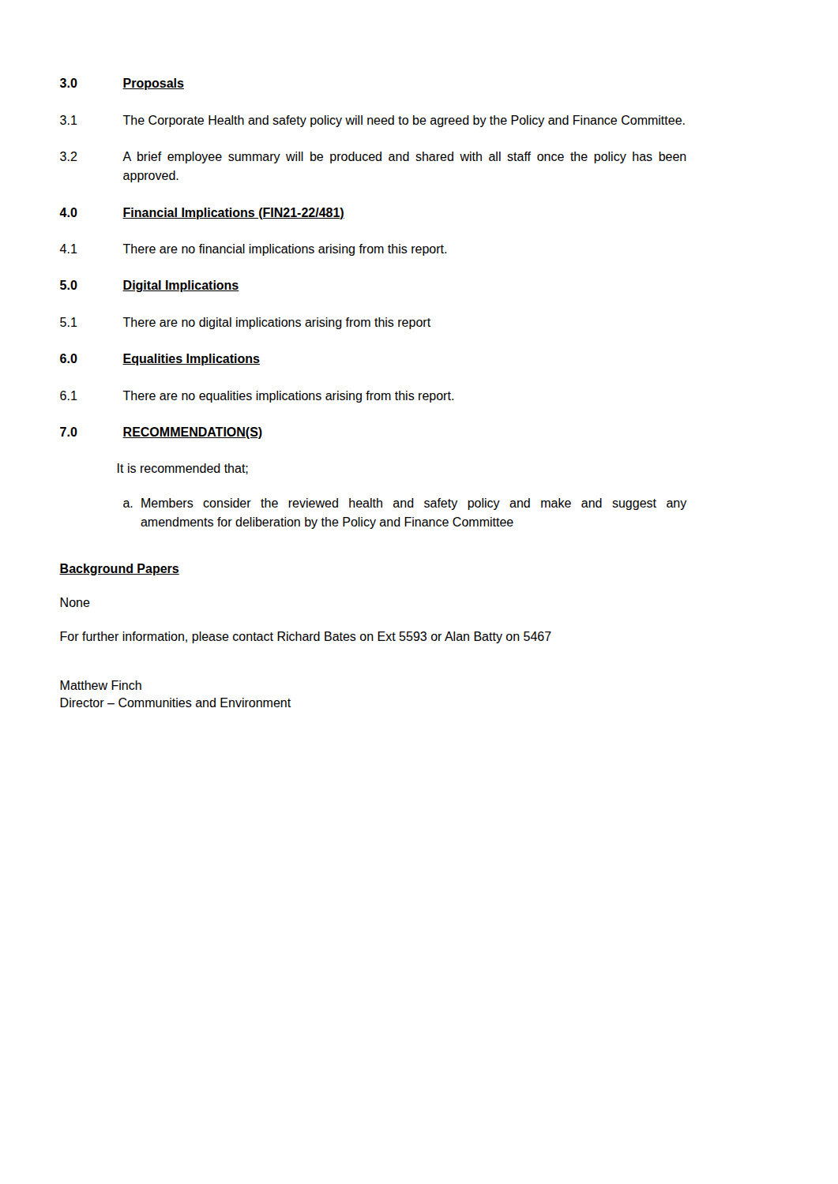3.0
Proposals
3.1
The Corporate Health and safety policy will need to be agreed by the Policy and Finance Committee.
3.2
A brief employee summary will be produced and shared with all staff once the policy has been approved.
4.0
Financial Implications (FIN21-22/481)
4.1
There are no financial implications arising from this report.
5.0
Digital Implications
5.1
There are no digital implications arising from this report
6.0
Equalities Implications
6.1
There are no equalities implications arising from this report.
7.0
RECOMMENDATION(S)
It is recommended that;
Members consider the reviewed health and safety policy and make and suggest any amendments for deliberation by the Policy and Finance Committee
Background Papers
None
For further information, please contact Richard Bates on Ext 5593 or Alan Batty on 5467
Matthew Finch
Director – Communities and Environment